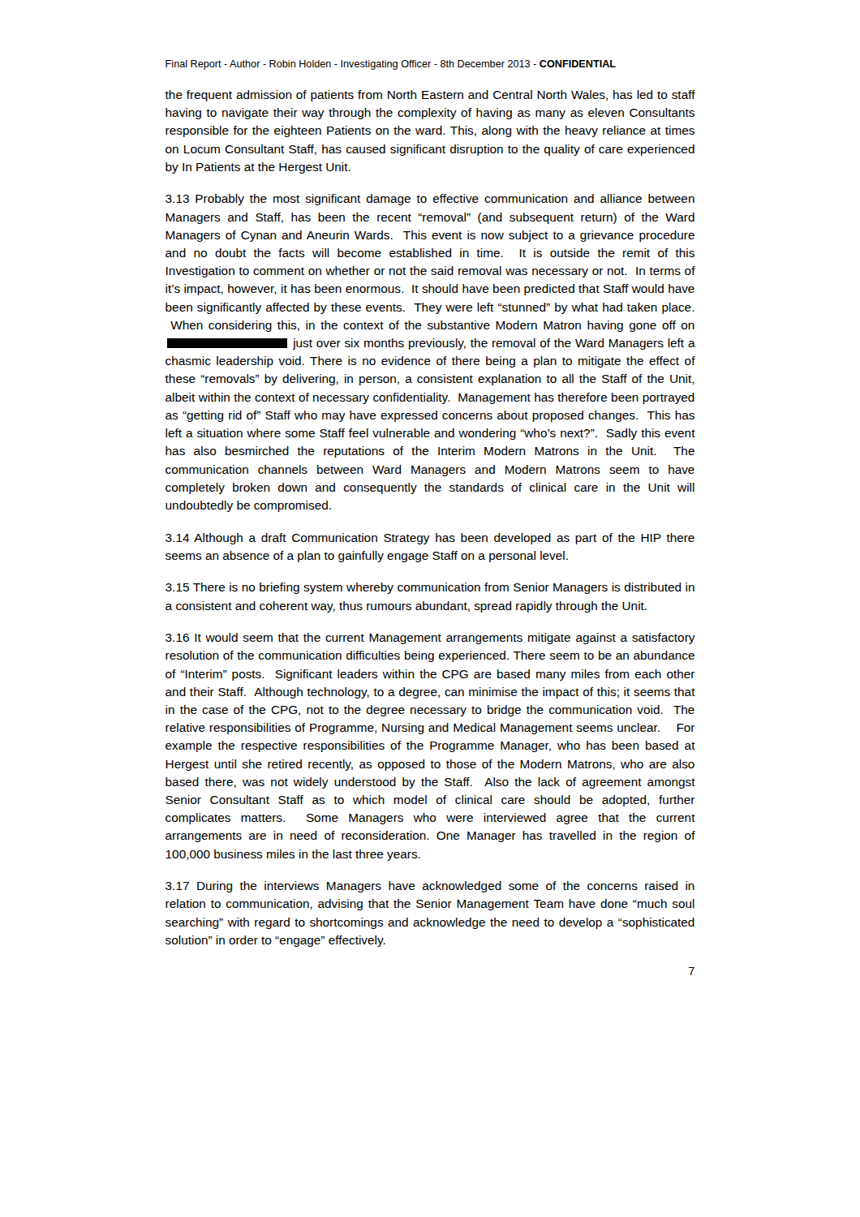Final Report - Author - Robin Holden - Investigating Officer - 8th December 2013 - CONFIDENTIAL
the frequent admission of patients from North Eastern and Central North Wales, has led to staff having to navigate their way through the complexity of having as many as eleven Consultants responsible for the eighteen Patients on the ward. This, along with the heavy reliance at times on Locum Consultant Staff, has caused significant disruption to the quality of care experienced by In Patients at the Hergest Unit.
3.13 Probably the most significant damage to effective communication and alliance between Managers and Staff, has been the recent “removal” (and subsequent return) of the Ward Managers of Cynan and Aneurin Wards. This event is now subject to a grievance procedure and no doubt the facts will become established in time. It is outside the remit of this Investigation to comment on whether or not the said removal was necessary or not. In terms of it’s impact, however, it has been enormous. It should have been predicted that Staff would have been significantly affected by these events. They were left “stunned” by what had taken place. When considering this, in the context of the substantive Modern Matron having gone off on just over six months previously, the removal of the Ward Managers left a chasmic leadership void. There is no evidence of there being a plan to mitigate the effect of these “removals” by delivering, in person, a consistent explanation to all the Staff of the Unit, albeit within the context of necessary confidentiality. Management has therefore been portrayed as “getting rid of” Staff who may have expressed concerns about proposed changes. This has left a situation where some Staff feel vulnerable and wondering “who’s next?”. Sadly this event has also besmirched the reputations of the Interim Modern Matrons in the Unit. The communication channels between Ward Managers and Modern Matrons seem to have completely broken down and consequently the standards of clinical care in the Unit will undoubtedly be compromised.
3.14 Although a draft Communication Strategy has been developed as part of the HIP there seems an absence of a plan to gainfully engage Staff on a personal level.
3.15 There is no briefing system whereby communication from Senior Managers is distributed in a consistent and coherent way, thus rumours abundant, spread rapidly through the Unit.
3.16 It would seem that the current Management arrangements mitigate against a satisfactory resolution of the communication difficulties being experienced. There seem to be an abundance of “Interim” posts. Significant leaders within the CPG are based many miles from each other and their Staff. Although technology, to a degree, can minimise the impact of this; it seems that in the case of the CPG, not to the degree necessary to bridge the communication void. The relative responsibilities of Programme, Nursing and Medical Management seems unclear. For example the respective responsibilities of the Programme Manager, who has been based at Hergest until she retired recently, as opposed to those of the Modern Matrons, who are also based there, was not widely understood by the Staff. Also the lack of agreement amongst Senior Consultant Staff as to which model of clinical care should be adopted, further complicates matters. Some Managers who were interviewed agree that the current arrangements are in need of reconsideration. One Manager has travelled in the region of 100,000 business miles in the last three years.
3.17 During the interviews Managers have acknowledged some of the concerns raised in relation to communication, advising that the Senior Management Team have done “much soul searching” with regard to shortcomings and acknowledge the need to develop a “sophisticated solution” in order to “engage” effectively.
7